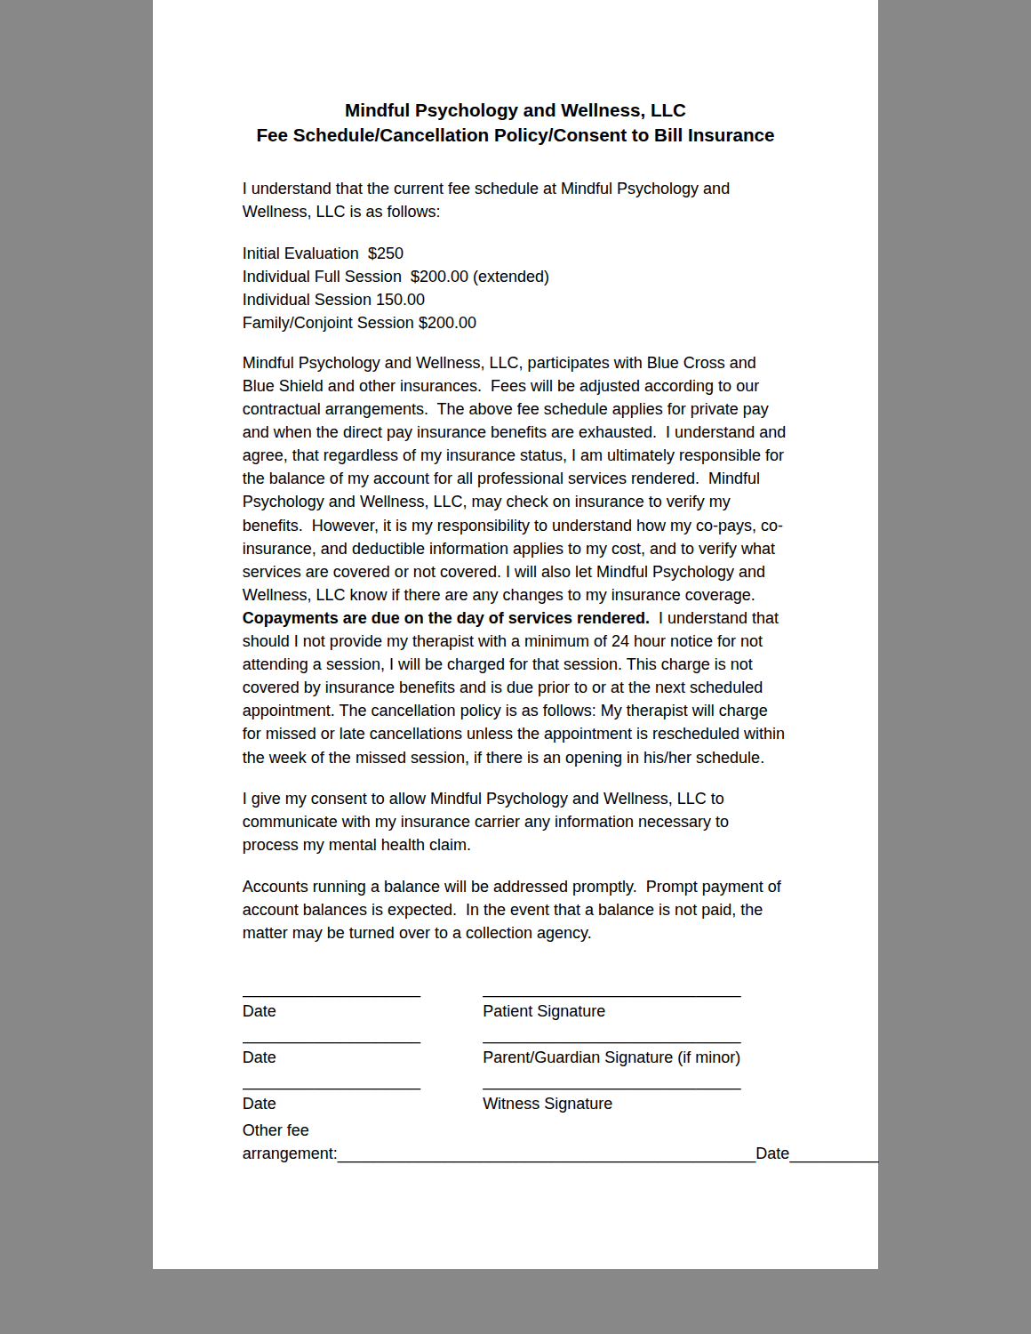Mindful Psychology and Wellness, LLC
Fee Schedule/Cancellation Policy/Consent to Bill Insurance
I understand that the current fee schedule at Mindful Psychology and Wellness, LLC is as follows:
Initial Evaluation $250
Individual Full Session $200.00 (extended)
Individual Session 150.00
Family/Conjoint Session $200.00
Mindful Psychology and Wellness, LLC, participates with Blue Cross and Blue Shield and other insurances. Fees will be adjusted according to our contractual arrangements. The above fee schedule applies for private pay and when the direct pay insurance benefits are exhausted. I understand and agree, that regardless of my insurance status, I am ultimately responsible for the balance of my account for all professional services rendered. Mindful Psychology and Wellness, LLC, may check on insurance to verify my benefits. However, it is my responsibility to understand how my co-pays, co-insurance, and deductible information applies to my cost, and to verify what services are covered or not covered. I will also let Mindful Psychology and Wellness, LLC know if there are any changes to my insurance coverage. Copayments are due on the day of services rendered. I understand that should I not provide my therapist with a minimum of 24 hour notice for not attending a session, I will be charged for that session. This charge is not covered by insurance benefits and is due prior to or at the next scheduled appointment. The cancellation policy is as follows: My therapist will charge for missed or late cancellations unless the appointment is rescheduled within the week of the missed session, if there is an opening in his/her schedule.
I give my consent to allow Mindful Psychology and Wellness, LLC to communicate with my insurance carrier any information necessary to process my mental health claim.
Accounts running a balance will be addressed promptly. Prompt payment of account balances is expected. In the event that a balance is not paid, the matter may be turned over to a collection agency.
| ____________________ | _____________________________ |
| Date | Patient Signature |
| ____________________ | _____________________________ |
| Date | Parent/Guardian Signature (if minor) |
| ____________________ | _____________________________ |
| Date | Witness Signature |
Other fee arrangement:_______________________________________________Date__________